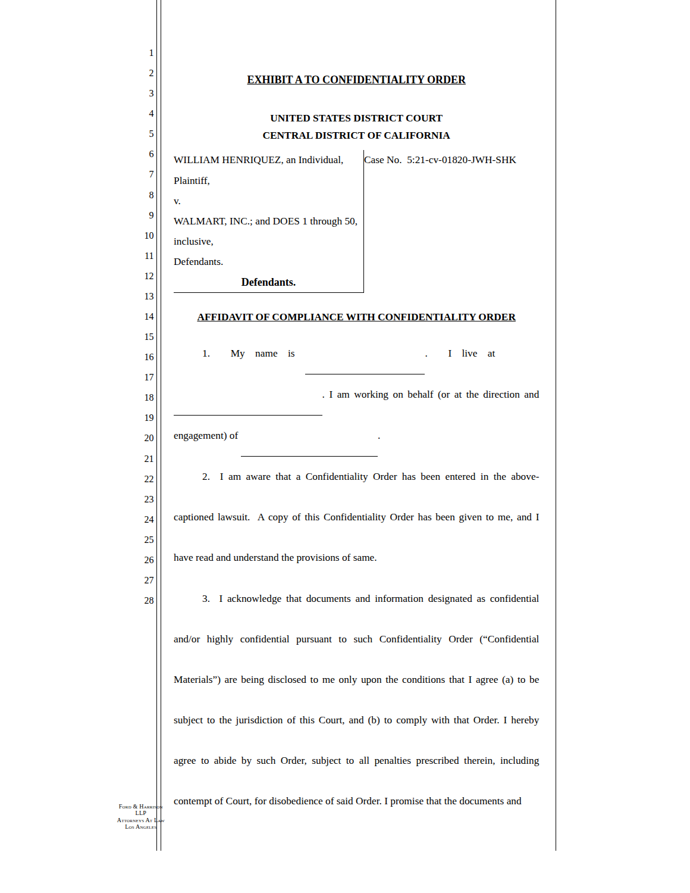1
2
3
4
5
6
7
8
9
10
11
12
13
14
15
16
17
18
19
20
21
22
23
24
25
26
27
28
EXHIBIT A TO CONFIDENTIALITY ORDER
UNITED STATES DISTRICT COURT
CENTRAL DISTRICT OF CALIFORNIA
| WILLIAM HENRIQUEZ, an Individual, Plaintiff, v. WALMART, INC.; and DOES 1 through 50, inclusive, Defendants. Defendants. | Case No. 5:21-cv-01820-JWH-SHK |
AFFIDAVIT OF COMPLIANCE WITH CONFIDENTIALITY ORDER
1.  My name is  .  I live at
. I am working on behalf (or at the direction and engagement) of .
2. I am aware that a Confidentiality Order has been entered in the above-captioned lawsuit. A copy of this Confidentiality Order has been given to me, and I have read and understand the provisions of same.
3. I acknowledge that documents and information designated as confidential and/or highly confidential pursuant to such Confidentiality Order (“Confidential Materials”) are being disclosed to me only upon the conditions that I agree (a) to be subject to the jurisdiction of this Court, and (b) to comply with that Order. I hereby agree to abide by such Order, subject to all penalties prescribed therein, including contempt of Court, for disobedience of said Order. I promise that the documents and
Ford & Harrison
LLP
Attorneys At Law
Los Angeles